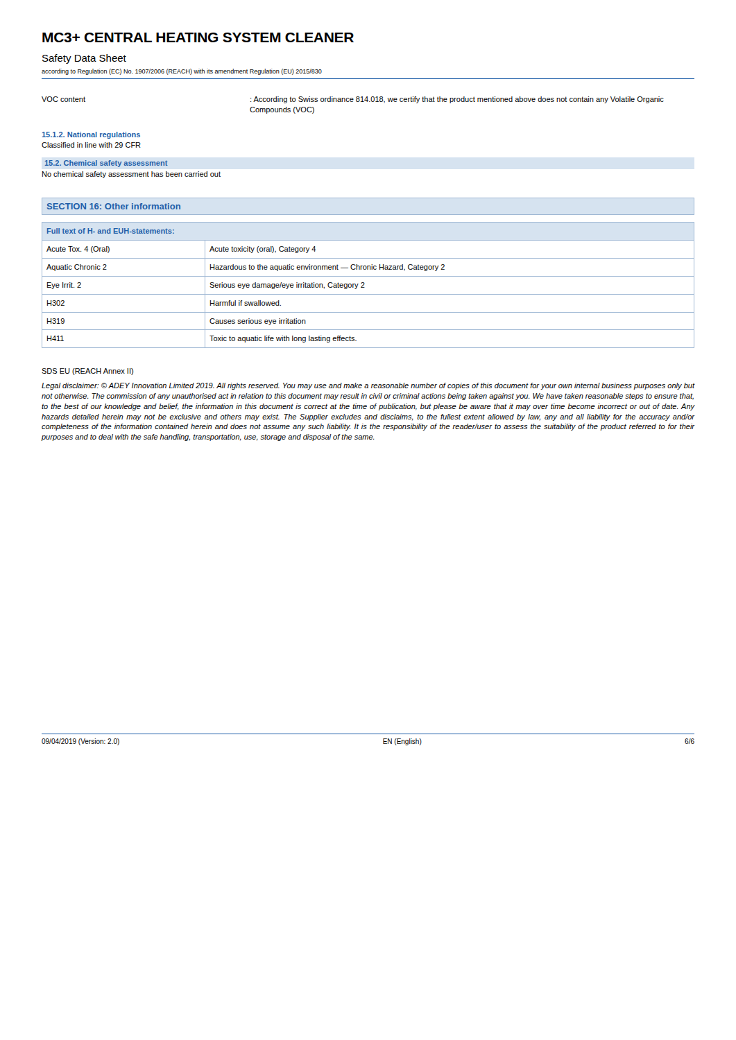MC3+ CENTRAL HEATING SYSTEM CLEANER
Safety Data Sheet
according to Regulation (EC) No. 1907/2006 (REACH) with its amendment Regulation (EU) 2015/830
VOC content
: According to Swiss ordinance 814.018, we certify that the product mentioned above does not contain any Volatile Organic Compounds (VOC)
15.1.2. National regulations
Classified in line with 29 CFR
15.2. Chemical safety assessment
No chemical safety assessment has been carried out
SECTION 16: Other information
| Full text of H- and EUH-statements: |
| Acute Tox. 4 (Oral) | Acute toxicity (oral), Category 4 |
| Aquatic Chronic 2 | Hazardous to the aquatic environment — Chronic Hazard, Category 2 |
| Eye Irrit. 2 | Serious eye damage/eye irritation, Category 2 |
| H302 | Harmful if swallowed. |
| H319 | Causes serious eye irritation |
| H411 | Toxic to aquatic life with long lasting effects. |
SDS EU (REACH Annex II)
Legal disclaimer: © ADEY Innovation Limited 2019. All rights reserved. You may use and make a reasonable number of copies of this document for your own internal business purposes only but not otherwise. The commission of any unauthorised act in relation to this document may result in civil or criminal actions being taken against you. We have taken reasonable steps to ensure that, to the best of our knowledge and belief, the information in this document is correct at the time of publication, but please be aware that it may over time become incorrect or out of date. Any hazards detailed herein may not be exclusive and others may exist. The Supplier excludes and disclaims, to the fullest extent allowed by law, any and all liability for the accuracy and/or completeness of the information contained herein and does not assume any such liability. It is the responsibility of the reader/user to assess the suitability of the product referred to for their purposes and to deal with the safe handling, transportation, use, storage and disposal of the same.
09/04/2019 (Version: 2.0)
EN (English)
6/6